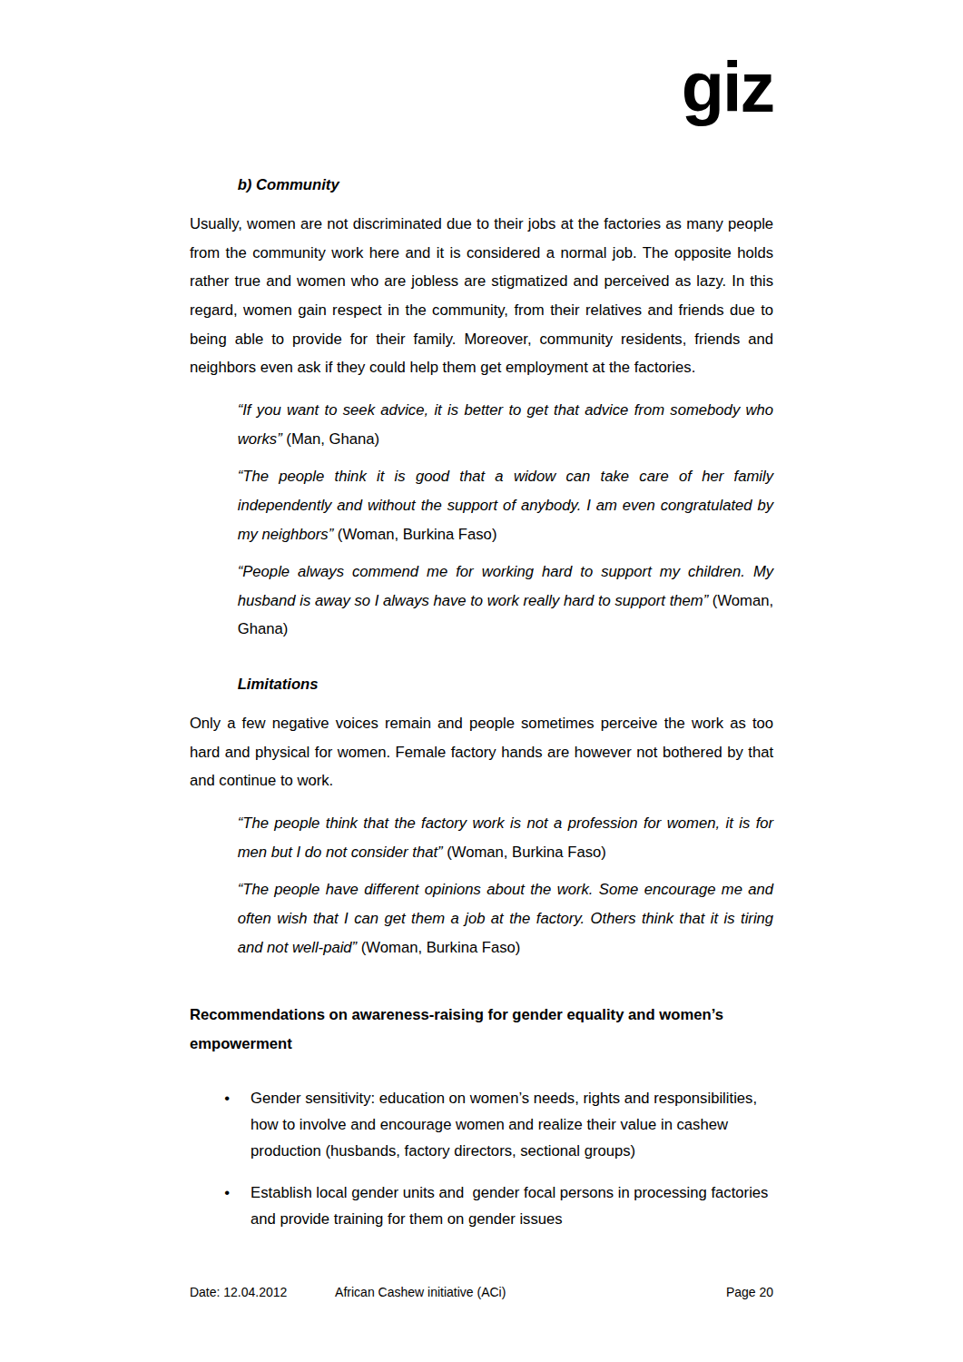giz
b) Community
Usually, women are not discriminated due to their jobs at the factories as many people from the community work here and it is considered a normal job. The opposite holds rather true and women who are jobless are stigmatized and perceived as lazy. In this regard, women gain respect in the community, from their relatives and friends due to being able to provide for their family. Moreover, community residents, friends and neighbors even ask if they could help them get employment at the factories.
“If you want to seek advice, it is better to get that advice from somebody who works” (Man, Ghana)
“The people think it is good that a widow can take care of her family independently and without the support of anybody. I am even congratulated by my neighbors” (Woman, Burkina Faso)
“People always commend me for working hard to support my children. My husband is away so I always have to work really hard to support them” (Woman, Ghana)
Limitations
Only a few negative voices remain and people sometimes perceive the work as too hard and physical for women. Female factory hands are however not bothered by that and continue to work.
“The people think that the factory work is not a profession for women, it is for men but I do not consider that” (Woman, Burkina Faso)
“The people have different opinions about the work. Some encourage me and often wish that I can get them a job at the factory. Others think that it is tiring and not well-paid” (Woman, Burkina Faso)
Recommendations on awareness-raising for gender equality and women’s empowerment
Gender sensitivity: education on women’s needs, rights and responsibilities, how to involve and encourage women and realize their value in cashew production (husbands, factory directors, sectional groups)
Establish local gender units and gender focal persons in processing factories and provide training for them on gender issues
Date: 12.04.2012 African Cashew initiative (ACi) Page 20